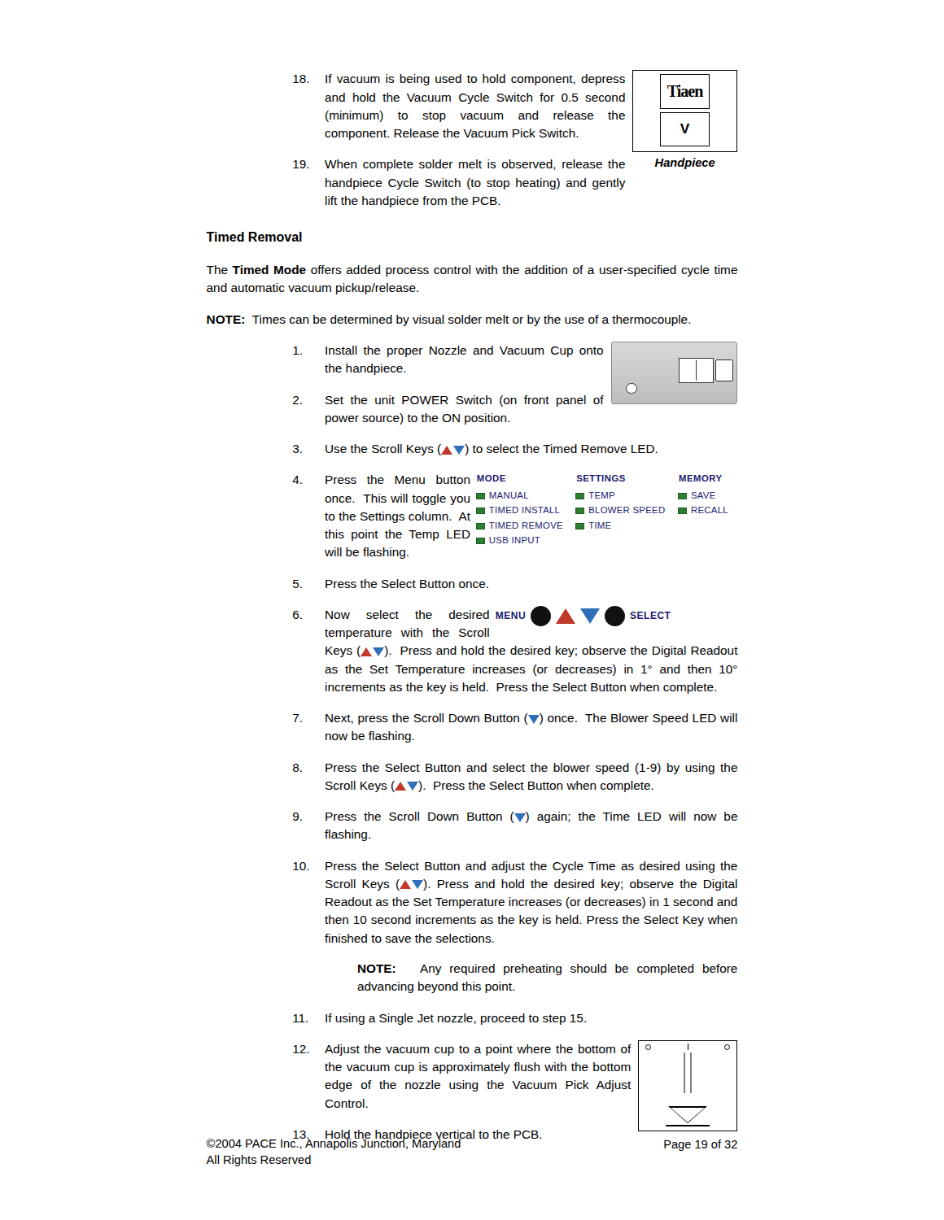Tiaen
V
Handpiece
18. If vacuum is being used to hold component, depress and hold the Vacuum Cycle Switch for 0.5 second (minimum) to stop vacuum and release the component. Release the Vacuum Pick Switch.
19. When complete solder melt is observed, release the handpiece Cycle Switch (to stop heating) and gently lift the handpiece from the PCB.
Timed Removal
The Timed Mode offers added process control with the addition of a user-specified cycle time and automatic vacuum pickup/release.
NOTE: Times can be determined by visual solder melt or by the use of a thermocouple.
1.
Install the proper Nozzle and Vacuum Cup onto the handpiece.
2. Set the unit POWER Switch (on front panel of power source) to the ON position.
3. Use the Scroll Keys ( ) to select the Timed Remove LED.
4.
| MODE | SETTINGS | MEMORY |
| --- | --- | --- |
| MANUAL | TEMP | SAVE |
| TIMED INSTALL | BLOWER SPEED | RECALL |
| TIMED REMOVE | TIME | |
| USB INPUT | | |
Press the Menu button once. This will toggle you to the Settings column. At this point the Temp LED will be flashing.
5. Press the Select Button once.
6.
MENU SELECT
Now select the desired temperature with the Scroll Keys ( ). Press and hold the desired key; observe the Digital Readout as the Set Temperature increases (or decreases) in 1° and then 10° increments as the key is held. Press the Select Button when complete.
7. Next, press the Scroll Down Button ( ) once. The Blower Speed LED will now be flashing.
8. Press the Select Button and select the blower speed (1-9) by using the Scroll Keys ( ). Press the Select Button when complete.
9. Press the Scroll Down Button ( ) again; the Time LED will now be flashing.
10. Press the Select Button and adjust the Cycle Time as desired using the Scroll Keys ( ). Press and hold the desired key; observe the Digital Readout as the Set Temperature increases (or decreases) in 1 second and then 10 second increments as the key is held. Press the Select Key when finished to save the selections.
NOTE: Any required preheating should be completed before advancing beyond this point.
11. If using a Single Jet nozzle, proceed to step 15.
12.
Adjust the vacuum cup to a point where the bottom of the vacuum cup is approximately flush with the bottom edge of the nozzle using the Vacuum Pick Adjust Control.
13. Hold the handpiece vertical to the PCB.
©2004 PACE Inc., Annapolis Junction, Maryland
All Rights Reserved
Page 19 of 32